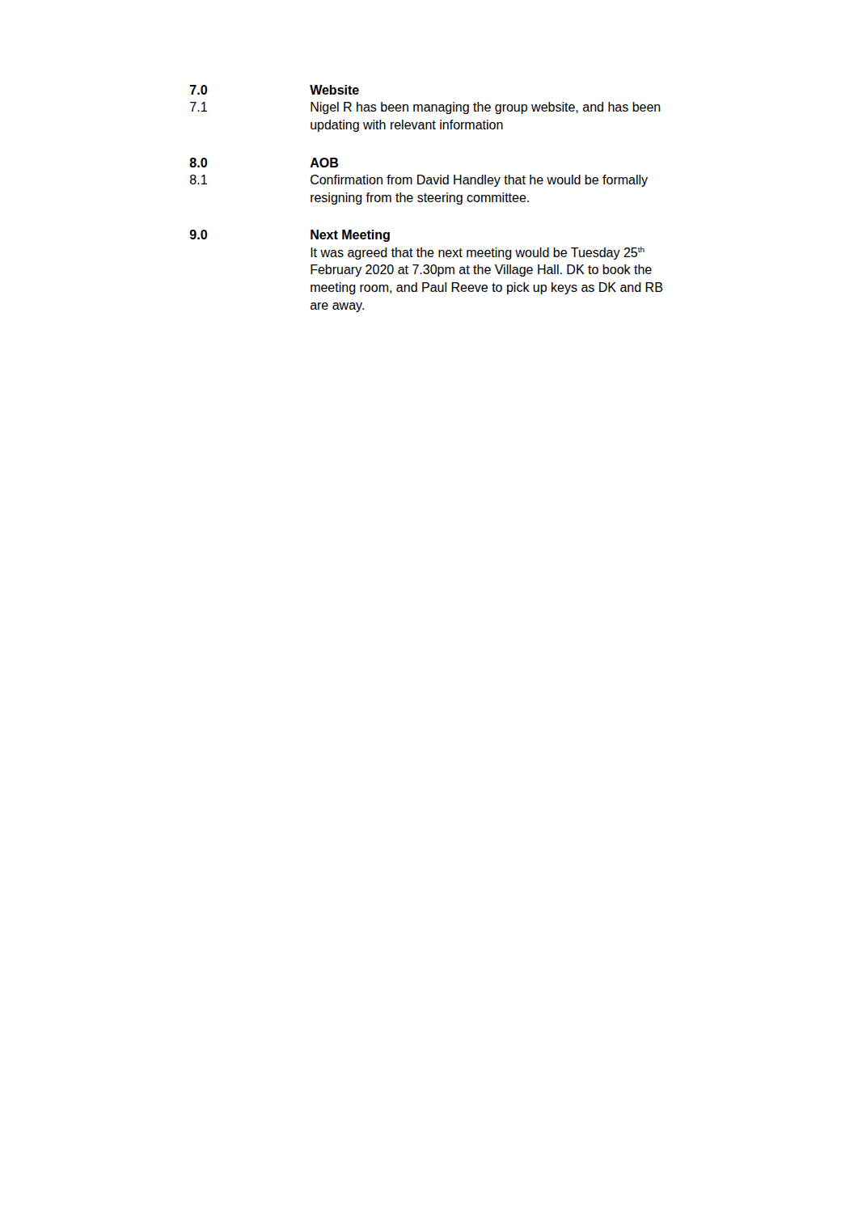| 7.0 | Website |
| 7.1 | Nigel R has been managing the group website, and has been updating with relevant information |
| 8.0 | AOB |
| 8.1 | Confirmation from David Handley that he would be formally resigning from the steering committee. |
| 9.0 | Next Meeting |
| | It was agreed that the next meeting would be Tuesday 25 th February 2020 at 7.30pm at the Village Hall. DK to book the meeting room, and Paul Reeve to pick up keys as DK and RB are away. |